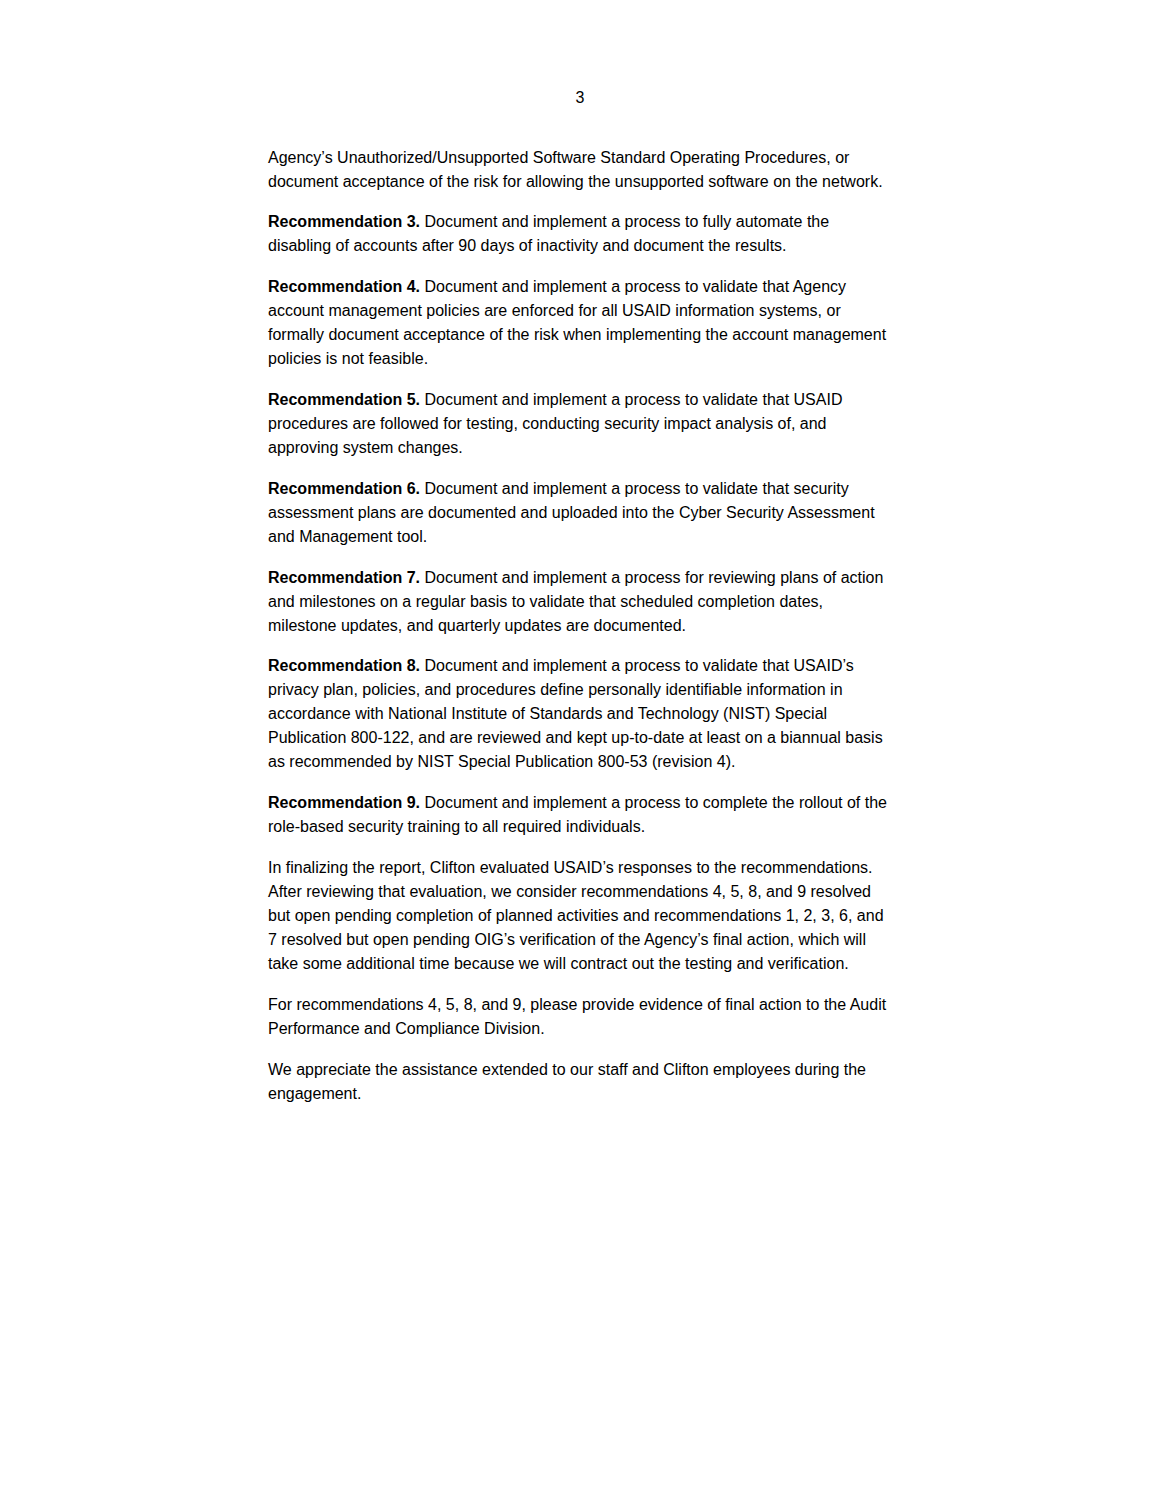3
Agency’s Unauthorized/Unsupported Software Standard Operating Procedures, or document acceptance of the risk for allowing the unsupported software on the network.
Recommendation 3. Document and implement a process to fully automate the disabling of accounts after 90 days of inactivity and document the results.
Recommendation 4. Document and implement a process to validate that Agency account management policies are enforced for all USAID information systems, or formally document acceptance of the risk when implementing the account management policies is not feasible.
Recommendation 5. Document and implement a process to validate that USAID procedures are followed for testing, conducting security impact analysis of, and approving system changes.
Recommendation 6. Document and implement a process to validate that security assessment plans are documented and uploaded into the Cyber Security Assessment and Management tool.
Recommendation 7. Document and implement a process for reviewing plans of action and milestones on a regular basis to validate that scheduled completion dates, milestone updates, and quarterly updates are documented.
Recommendation 8. Document and implement a process to validate that USAID’s privacy plan, policies, and procedures define personally identifiable information in accordance with National Institute of Standards and Technology (NIST) Special Publication 800-122, and are reviewed and kept up-to-date at least on a biannual basis as recommended by NIST Special Publication 800-53 (revision 4).
Recommendation 9. Document and implement a process to complete the rollout of the role-based security training to all required individuals.
In finalizing the report, Clifton evaluated USAID’s responses to the recommendations. After reviewing that evaluation, we consider recommendations 4, 5, 8, and 9 resolved but open pending completion of planned activities and recommendations 1, 2, 3, 6, and 7 resolved but open pending OIG’s verification of the Agency’s final action, which will take some additional time because we will contract out the testing and verification.
For recommendations 4, 5, 8, and 9, please provide evidence of final action to the Audit Performance and Compliance Division.
We appreciate the assistance extended to our staff and Clifton employees during the engagement.